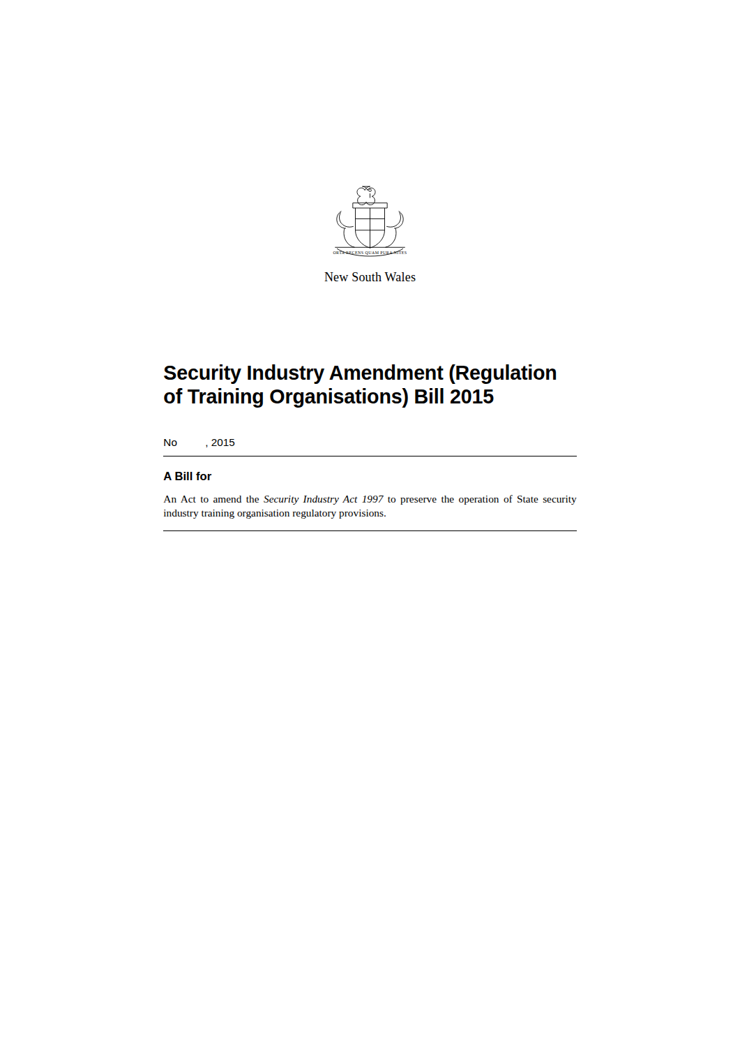New South Wales
Security Industry Amendment (Regulation of Training Organisations) Bill 2015
No , 2015
A Bill for
An Act to amend the Security Industry Act 1997 to preserve the operation of State security industry training organisation regulatory provisions.